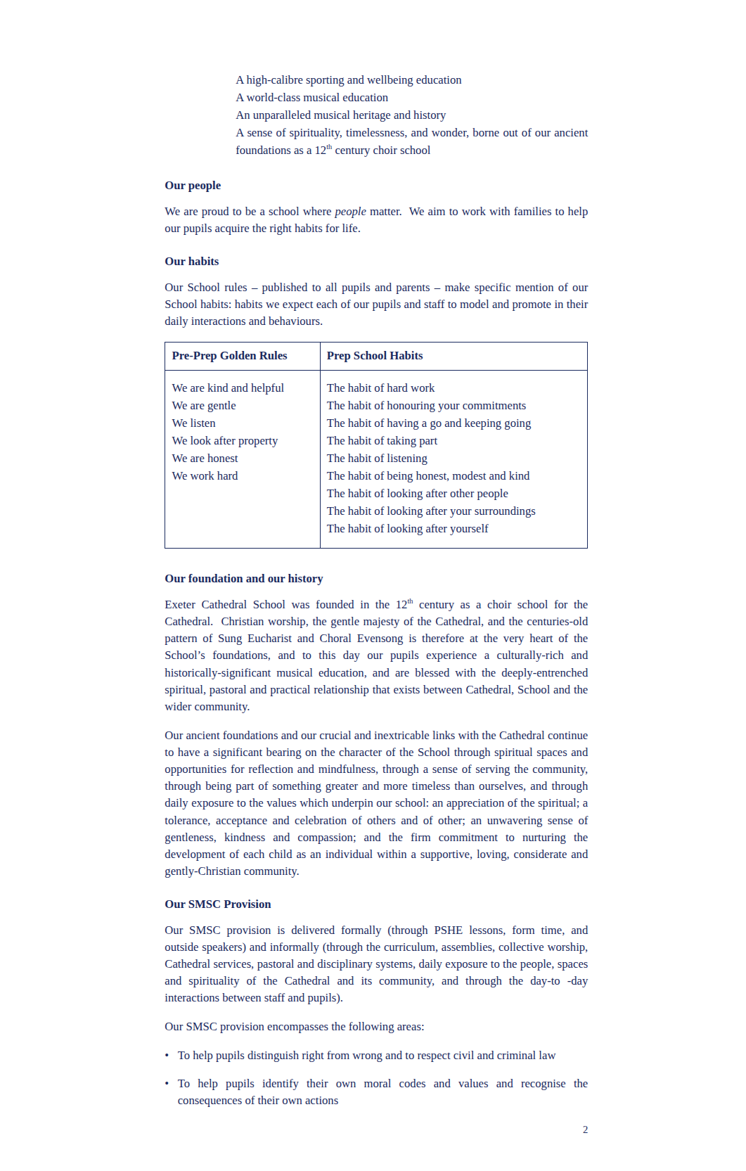A high-calibre sporting and wellbeing education
A world-class musical education
An unparalleled musical heritage and history
A sense of spirituality, timelessness, and wonder, borne out of our ancient foundations as a 12th century choir school
Our people
We are proud to be a school where people matter. We aim to work with families to help our pupils acquire the right habits for life.
Our habits
Our School rules – published to all pupils and parents – make specific mention of our School habits: habits we expect each of our pupils and staff to model and promote in their daily interactions and behaviours.
| Pre-Prep Golden Rules | Prep School Habits |
| --- | --- |
| We are kind and helpful We are gentle We listen We look after property We are honest We work hard | The habit of hard work The habit of honouring your commitments The habit of having a go and keeping going The habit of taking part The habit of listening The habit of being honest, modest and kind The habit of looking after other people The habit of looking after your surroundings The habit of looking after yourself |
Our foundation and our history
Exeter Cathedral School was founded in the 12th century as a choir school for the Cathedral. Christian worship, the gentle majesty of the Cathedral, and the centuries-old pattern of Sung Eucharist and Choral Evensong is therefore at the very heart of the School’s foundations, and to this day our pupils experience a culturally-rich and historically-significant musical education, and are blessed with the deeply-entrenched spiritual, pastoral and practical relationship that exists between Cathedral, School and the wider community.
Our ancient foundations and our crucial and inextricable links with the Cathedral continue to have a significant bearing on the character of the School through spiritual spaces and opportunities for reflection and mindfulness, through a sense of serving the community, through being part of something greater and more timeless than ourselves, and through daily exposure to the values which underpin our school: an appreciation of the spiritual; a tolerance, acceptance and celebration of others and of other; an unwavering sense of gentleness, kindness and compassion; and the firm commitment to nurturing the development of each child as an individual within a supportive, loving, considerate and gently-Christian community.
Our SMSC Provision
Our SMSC provision is delivered formally (through PSHE lessons, form time, and outside speakers) and informally (through the curriculum, assemblies, collective worship, Cathedral services, pastoral and disciplinary systems, daily exposure to the people, spaces and spirituality of the Cathedral and its community, and through the day-to -day interactions between staff and pupils).
Our SMSC provision encompasses the following areas:
To help pupils distinguish right from wrong and to respect civil and criminal law
To help pupils identify their own moral codes and values and recognise the consequences of their own actions
2